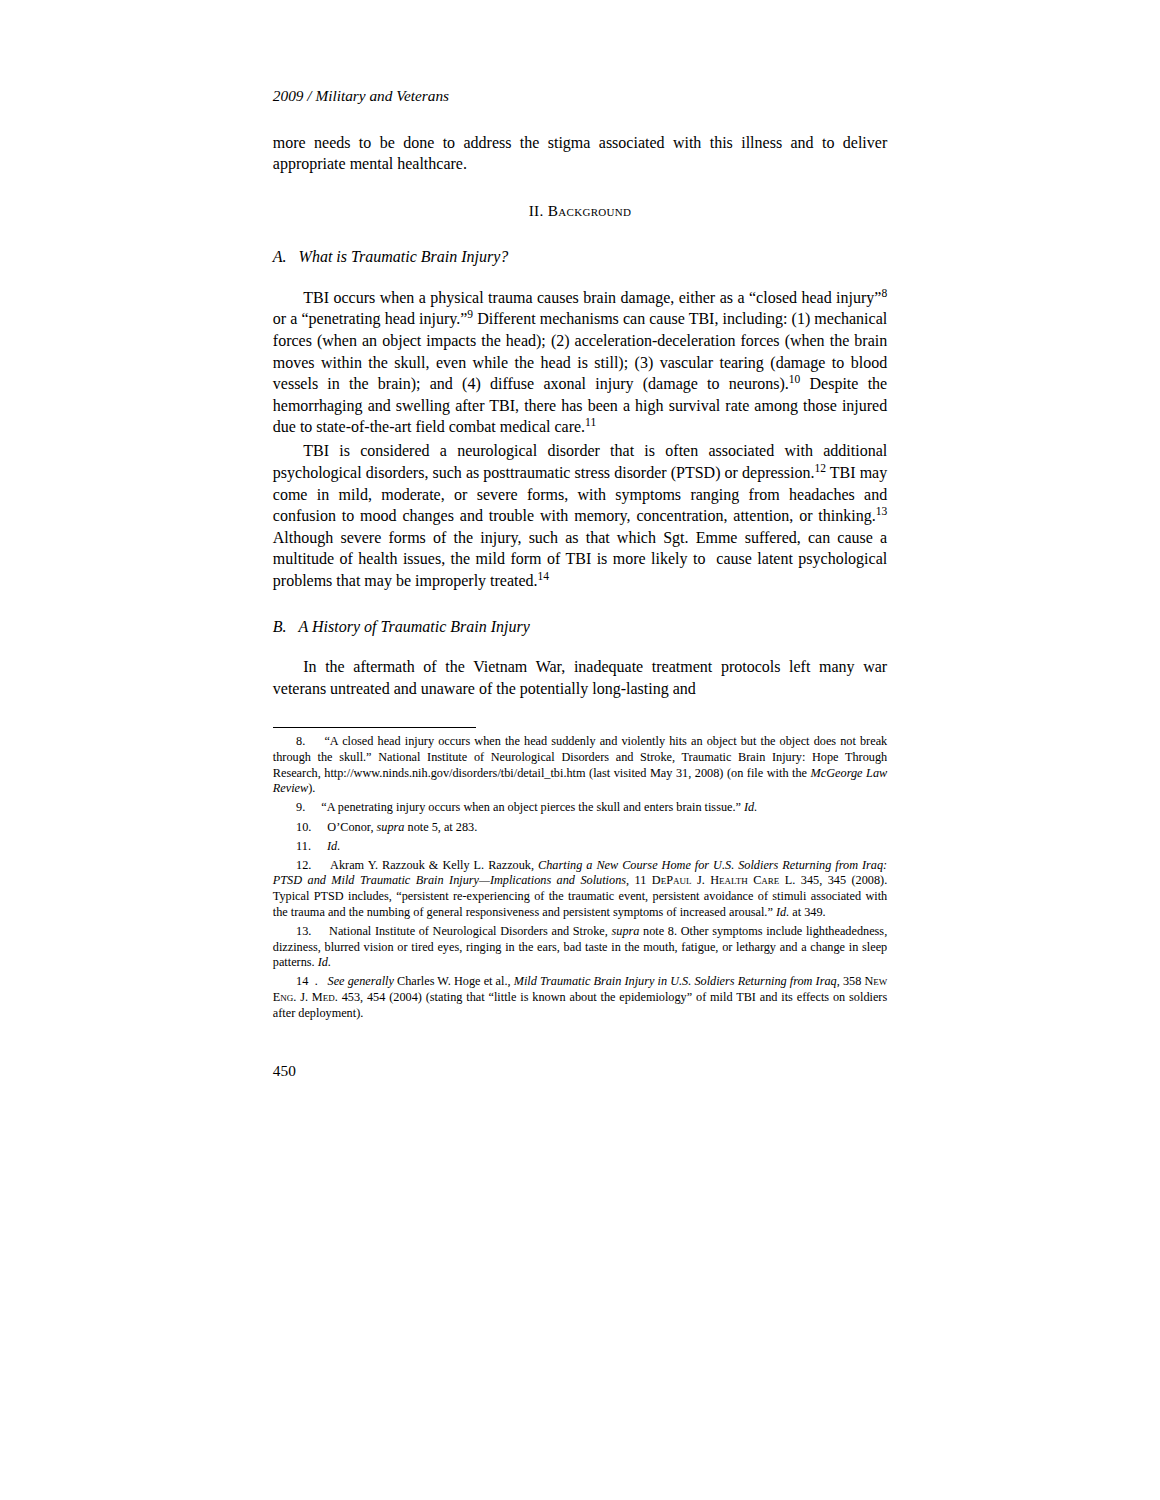2009 / Military and Veterans
more needs to be done to address the stigma associated with this illness and to deliver appropriate mental healthcare.
II. Background
A. What is Traumatic Brain Injury?
TBI occurs when a physical trauma causes brain damage, either as a “closed head injury”8 or a “penetrating head injury.”9 Different mechanisms can cause TBI, including: (1) mechanical forces (when an object impacts the head); (2) acceleration-deceleration forces (when the brain moves within the skull, even while the head is still); (3) vascular tearing (damage to blood vessels in the brain); and (4) diffuse axonal injury (damage to neurons).10 Despite the hemorrhaging and swelling after TBI, there has been a high survival rate among those injured due to state-of-the-art field combat medical care.11
TBI is considered a neurological disorder that is often associated with additional psychological disorders, such as posttraumatic stress disorder (PTSD) or depression.12 TBI may come in mild, moderate, or severe forms, with symptoms ranging from headaches and confusion to mood changes and trouble with memory, concentration, attention, or thinking.13 Although severe forms of the injury, such as that which Sgt. Emme suffered, can cause a multitude of health issues, the mild form of TBI is more likely to cause latent psychological problems that may be improperly treated.14
B. A History of Traumatic Brain Injury
In the aftermath of the Vietnam War, inadequate treatment protocols left many war veterans untreated and unaware of the potentially long-lasting and
8. “A closed head injury occurs when the head suddenly and violently hits an object but the object does not break through the skull.” National Institute of Neurological Disorders and Stroke, Traumatic Brain Injury: Hope Through Research, http://www.ninds.nih.gov/disorders/tbi/detail_tbi.htm (last visited May 31, 2008) (on file with the McGeorge Law Review).
9. “A penetrating injury occurs when an object pierces the skull and enters brain tissue.” Id.
10. O’Conor, supra note 5, at 283.
11. Id.
12. Akram Y. Razzouk & Kelly L. Razzouk, Charting a New Course Home for U.S. Soldiers Returning from Iraq: PTSD and Mild Traumatic Brain Injury—Implications and Solutions, 11 DePaul J. Health Care L. 345, 345 (2008). Typical PTSD includes, “persistent re-experiencing of the traumatic event, persistent avoidance of stimuli associated with the trauma and the numbing of general responsiveness and persistent symptoms of increased arousal.” Id. at 349.
13. National Institute of Neurological Disorders and Stroke, supra note 8. Other symptoms include lightheadedness, dizziness, blurred vision or tired eyes, ringing in the ears, bad taste in the mouth, fatigue, or lethargy and a change in sleep patterns. Id.
14. See generally Charles W. Hoge et al., Mild Traumatic Brain Injury in U.S. Soldiers Returning from Iraq, 358 New Eng. J. Med. 453, 454 (2004) (stating that “little is known about the epidemiology” of mild TBI and its effects on soldiers after deployment).
450